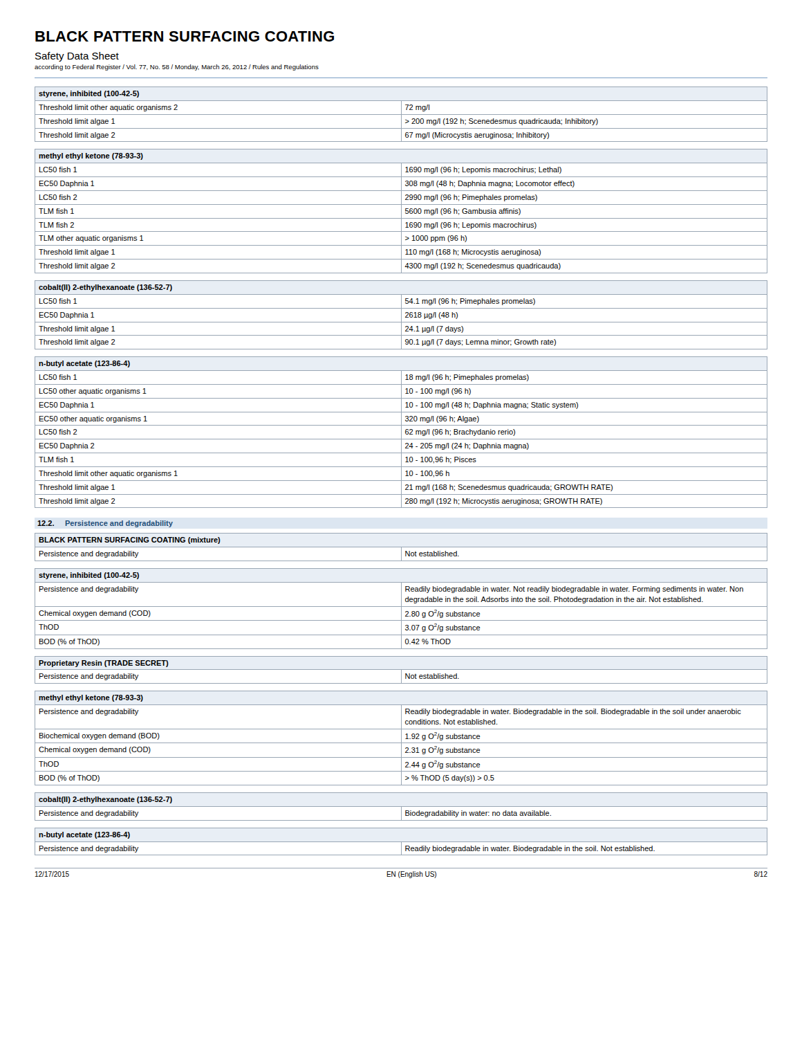BLACK PATTERN SURFACING COATING
Safety Data Sheet
according to Federal Register / Vol. 77, No. 58 / Monday, March 26, 2012 / Rules and Regulations
| styrene, inhibited (100-42-5) |
| Threshold limit other aquatic organisms 2 | 72 mg/l |
| Threshold limit algae 1 | > 200 mg/l (192 h; Scenedesmus quadricauda; Inhibitory) |
| Threshold limit algae 2 | 67 mg/l (Microcystis aeruginosa; Inhibitory) |
| methyl ethyl ketone (78-93-3) |
| LC50 fish 1 | 1690 mg/l (96 h; Lepomis macrochirus; Lethal) |
| EC50 Daphnia 1 | 308 mg/l (48 h; Daphnia magna; Locomotor effect) |
| LC50 fish 2 | 2990 mg/l (96 h; Pimephales promelas) |
| TLM fish 1 | 5600 mg/l (96 h; Gambusia affinis) |
| TLM fish 2 | 1690 mg/l (96 h; Lepomis macrochirus) |
| TLM other aquatic organisms 1 | > 1000 ppm (96 h) |
| Threshold limit algae 1 | 110 mg/l (168 h; Microcystis aeruginosa) |
| Threshold limit algae 2 | 4300 mg/l (192 h; Scenedesmus quadricauda) |
| cobalt(II) 2-ethylhexanoate (136-52-7) |
| LC50 fish 1 | 54.1 mg/l (96 h; Pimephales promelas) |
| EC50 Daphnia 1 | 2618 µg/l (48 h) |
| Threshold limit algae 1 | 24.1 µg/l (7 days) |
| Threshold limit algae 2 | 90.1 µg/l (7 days; Lemna minor; Growth rate) |
| n-butyl acetate (123-86-4) |
| LC50 fish 1 | 18 mg/l (96 h; Pimephales promelas) |
| LC50 other aquatic organisms 1 | 10 - 100 mg/l (96 h) |
| EC50 Daphnia 1 | 10 - 100 mg/l (48 h; Daphnia magna; Static system) |
| EC50 other aquatic organisms 1 | 320 mg/l (96 h; Algae) |
| LC50 fish 2 | 62 mg/l (96 h; Brachydanio rerio) |
| EC50 Daphnia 2 | 24 - 205 mg/l (24 h; Daphnia magna) |
| TLM fish 1 | 10 - 100,96 h; Pisces |
| Threshold limit other aquatic organisms 1 | 10 - 100,96 h |
| Threshold limit algae 1 | 21 mg/l (168 h; Scenedesmus quadricauda; GROWTH RATE) |
| Threshold limit algae 2 | 280 mg/l (192 h; Microcystis aeruginosa; GROWTH RATE) |
12.2. Persistence and degradability
| BLACK PATTERN SURFACING COATING (mixture) |
| Persistence and degradability | Not established. |
| styrene, inhibited (100-42-5) |
| Persistence and degradability | Readily biodegradable in water. Not readily biodegradable in water. Forming sediments in water. Non degradable in the soil. Adsorbs into the soil. Photodegradation in the air. Not established. |
| Chemical oxygen demand (COD) | 2.80 g O 2 /g substance |
| ThOD | 3.07 g O 2 /g substance |
| BOD (% of ThOD) | 0.42 % ThOD |
| Proprietary Resin (TRADE SECRET) |
| Persistence and degradability | Not established. |
| methyl ethyl ketone (78-93-3) |
| Persistence and degradability | Readily biodegradable in water. Biodegradable in the soil. Biodegradable in the soil under anaerobic conditions. Not established. |
| Biochemical oxygen demand (BOD) | 1.92 g O 2 /g substance |
| Chemical oxygen demand (COD) | 2.31 g O 2 /g substance |
| ThOD | 2.44 g O 2 /g substance |
| BOD (% of ThOD) | > % ThOD (5 day(s)) > 0.5 |
| cobalt(II) 2-ethylhexanoate (136-52-7) |
| Persistence and degradability | Biodegradability in water: no data available. |
| n-butyl acetate (123-86-4) |
| Persistence and degradability | Readily biodegradable in water. Biodegradable in the soil. Not established. |
12/17/2015 EN (English US) 8/12